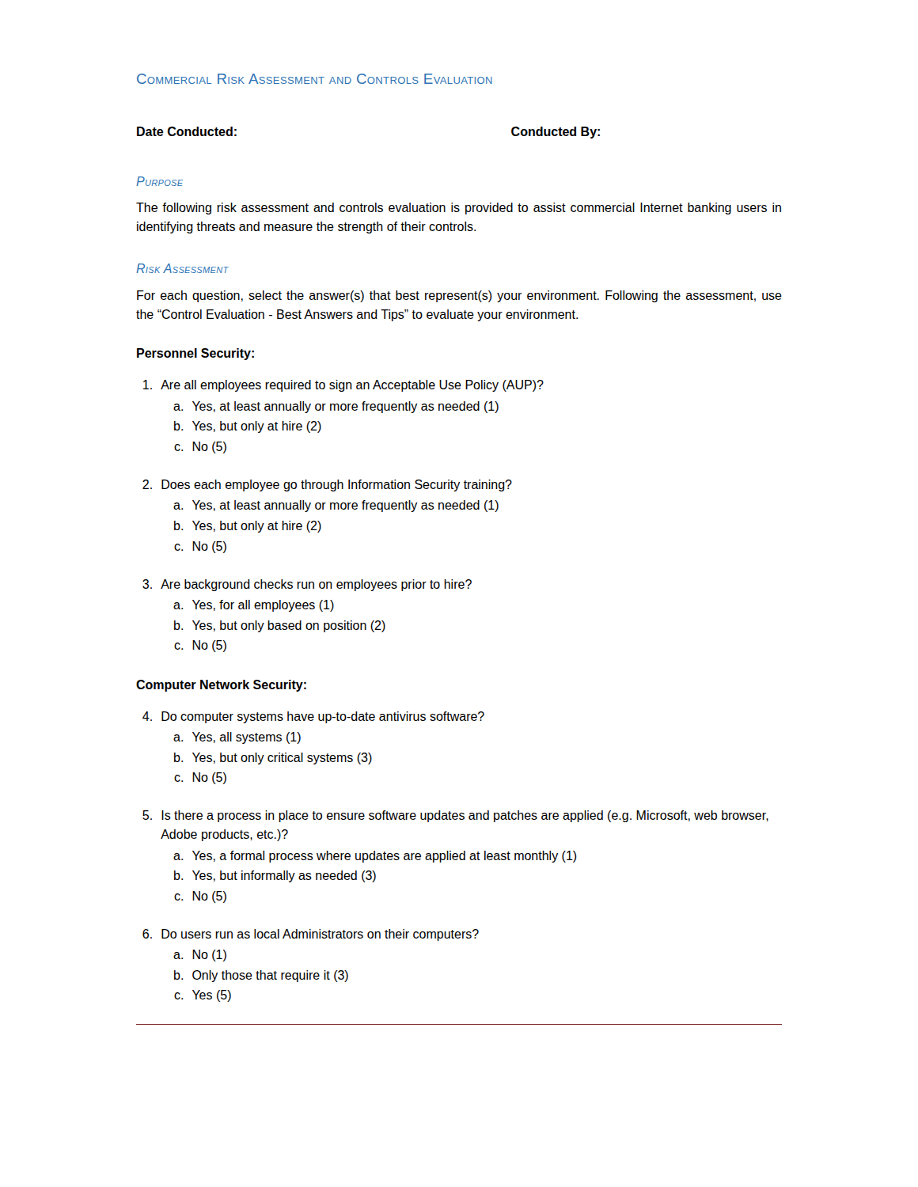Commercial Risk Assessment and Controls Evaluation
Date Conducted: Conducted By:
Purpose
The following risk assessment and controls evaluation is provided to assist commercial Internet banking users in identifying threats and measure the strength of their controls.
Risk Assessment
For each question, select the answer(s) that best represent(s) your environment. Following the assessment, use the “Control Evaluation - Best Answers and Tips” to evaluate your environment.
Personnel Security:
Are all employees required to sign an Acceptable Use Policy (AUP)?
Yes, at least annually or more frequently as needed (1)
Yes, but only at hire (2)
No (5)
Does each employee go through Information Security training?
Yes, at least annually or more frequently as needed (1)
Yes, but only at hire (2)
No (5)
Are background checks run on employees prior to hire?
Yes, for all employees (1)
Yes, but only based on position (2)
No (5)
Computer Network Security:
Do computer systems have up-to-date antivirus software?
Yes, all systems (1)
Yes, but only critical systems (3)
No (5)
Is there a process in place to ensure software updates and patches are applied (e.g. Microsoft, web browser, Adobe products, etc.)?
Yes, a formal process where updates are applied at least monthly (1)
Yes, but informally as needed (3)
No (5)
Do users run as local Administrators on their computers?
No (1)
Only those that require it (3)
Yes (5)